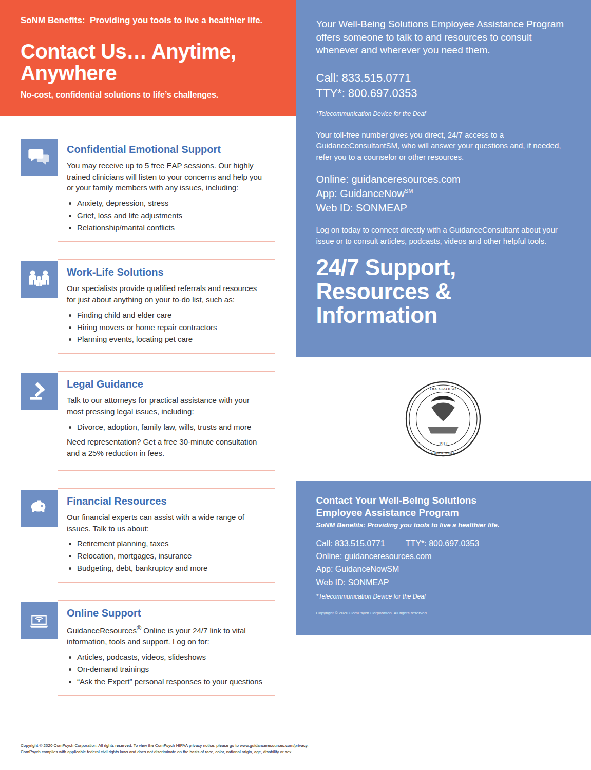SoNM Benefits: Providing you tools to live a healthier life.
Contact Us… Anytime, Anywhere
No-cost, confidential solutions to life’s challenges.
Confidential Emotional Support
You may receive up to 5 free EAP sessions. Our highly trained clinicians will listen to your concerns and help you or your family members with any issues, including:
Anxiety, depression, stress
Grief, loss and life adjustments
Relationship/marital conflicts
Work-Life Solutions
Our specialists provide qualified referrals and resources for just about anything on your to-do list, such as:
Finding child and elder care
Hiring movers or home repair contractors
Planning events, locating pet care
Legal Guidance
Talk to our attorneys for practical assistance with your most pressing legal issues, including:
Divorce, adoption, family law, wills, trusts and more
Need representation? Get a free 30-minute consultation and a 25% reduction in fees.
Financial Resources
Our financial experts can assist with a wide range of issues. Talk to us about:
Retirement planning, taxes
Relocation, mortgages, insurance
Budgeting, debt, bankruptcy and more
Online Support
GuidanceResources® Online is your 24/7 link to vital information, tools and support. Log on for:
Articles, podcasts, videos, slideshows
On-demand trainings
“Ask the Expert” personal responses to your questions
Your Well-Being Solutions Employee Assistance Program offers someone to talk to and resources to consult whenever and wherever you need them.
Call: 833.515.0771
TTY*: 800.697.0353
*Telecommunication Device for the Deaf
Your toll-free number gives you direct, 24/7 access to a GuidanceConsultantSM, who will answer your questions and, if needed, refer you to a counselor or other resources.
Online: guidanceresources.com
App: GuidanceNowSM
Web ID: SONMEAP
Log on today to connect directly with a GuidanceConsultant about your issue or to consult articles, podcasts, videos and other helpful tools.
24/7 Support, Resources & Information
1912 THE STATE OF GREAT SEAL
Contact Your Well-Being Solutions
Employee Assistance Program
SoNM Benefits: Providing you tools to live a healthier life.
Call: 833.515.0771 TTY*: 800.697.0353
Online: guidanceresources.com
App: GuidanceNowSM
Web ID: SONMEAP
*Telecommunication Device for the Deaf
Copyright © 2020 ComPsych Corporation. All rights reserved.
Copyright © 2020 ComPsych Corporation. All rights reserved. To view the ComPsych HIPAA privacy notice, please go to www.guidanceresources.com/privacy.
ComPsych complies with applicable federal civil rights laws and does not discriminate on the basis of race, color, national origin, age, disability or sex.